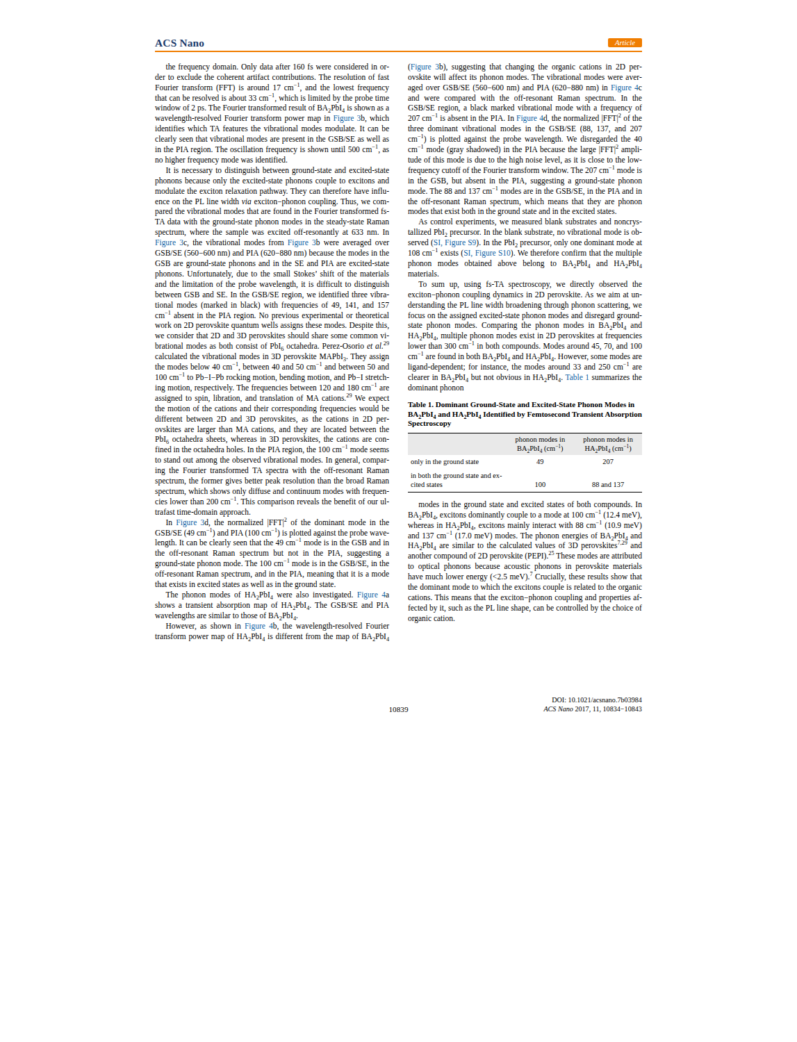ACS Nano
Article
the frequency domain. Only data after 160 fs were considered in order to exclude the coherent artifact contributions. The resolution of fast Fourier transform (FFT) is around 17 cm−1, and the lowest frequency that can be resolved is about 33 cm−1, which is limited by the probe time window of 2 ps. The Fourier transformed result of BA2PbI4 is shown as a wavelength-resolved Fourier transform power map in Figure 3b, which identifies which TA features the vibrational modes modulate. It can be clearly seen that vibrational modes are present in the GSB/SE as well as in the PIA region. The oscillation frequency is shown until 500 cm−1, as no higher frequency mode was identified.
It is necessary to distinguish between ground-state and excited-state phonons because only the excited-state phonons couple to excitons and modulate the exciton relaxation pathway. They can therefore have influence on the PL line width via exciton−phonon coupling. Thus, we compared the vibrational modes that are found in the Fourier transformed fs-TA data with the ground-state phonon modes in the steady-state Raman spectrum, where the sample was excited off-resonantly at 633 nm. In Figure 3c, the vibrational modes from Figure 3b were averaged over GSB/SE (560−600 nm) and PIA (620−880 nm) because the modes in the GSB are ground-state phonons and in the SE and PIA are excited-state phonons. Unfortunately, due to the small Stokes’ shift of the materials and the limitation of the probe wavelength, it is difficult to distinguish between GSB and SE. In the GSB/SE region, we identified three vibrational modes (marked in black) with frequencies of 49, 141, and 157 cm−1 absent in the PIA region. No previous experimental or theoretical work on 2D perovskite quantum wells assigns these modes. Despite this, we consider that 2D and 3D perovskites should share some common vibrational modes as both consist of PbI6 octahedra. Perez-Osorio et al.29 calculated the vibrational modes in 3D perovskite MAPbI3. They assign the modes below 40 cm−1, between 40 and 50 cm−1 and between 50 and 100 cm−1 to Pb−I−Pb rocking motion, bending motion, and Pb−I stretching motion, respectively. The frequencies between 120 and 180 cm−1 are assigned to spin, libration, and translation of MA cations.29 We expect the motion of the cations and their corresponding frequencies would be different between 2D and 3D perovskites, as the cations in 2D perovskites are larger than MA cations, and they are located between the PbI6 octahedra sheets, whereas in 3D perovskites, the cations are confined in the octahedra holes. In the PIA region, the 100 cm−1 mode seems to stand out among the observed vibrational modes. In general, comparing the Fourier transformed TA spectra with the off-resonant Raman spectrum, the former gives better peak resolution than the broad Raman spectrum, which shows only diffuse and continuum modes with frequencies lower than 200 cm−1. This comparison reveals the benefit of our ultrafast time-domain approach.
In Figure 3d, the normalized |FFT|2 of the dominant mode in the GSB/SE (49 cm−1) and PIA (100 cm−1) is plotted against the probe wavelength. It can be clearly seen that the 49 cm−1 mode is in the GSB and in the off-resonant Raman spectrum but not in the PIA, suggesting a ground-state phonon mode. The 100 cm−1 mode is in the GSB/SE, in the off-resonant Raman spectrum, and in the PIA, meaning that it is a mode that exists in excited states as well as in the ground state.
The phonon modes of HA2PbI4 were also investigated. Figure 4a shows a transient absorption map of HA2PbI4. The GSB/SE and PIA wavelengths are similar to those of BA2PbI4.
However, as shown in Figure 4b, the wavelength-resolved Fourier transform power map of HA2PbI4 is different from the map of BA2PbI4 (Figure 3b), suggesting that changing the organic cations in 2D perovskite will affect its phonon modes. The vibrational modes were averaged over GSB/SE (560−600 nm) and PIA (620−880 nm) in Figure 4c and were compared with the off-resonant Raman spectrum. In the GSB/SE region, a black marked vibrational mode with a frequency of 207 cm−1 is absent in the PIA. In Figure 4d, the normalized |FFT|2 of the three dominant vibrational modes in the GSB/SE (88, 137, and 207 cm−1) is plotted against the probe wavelength. We disregarded the 40 cm−1 mode (gray shadowed) in the PIA because the large |FFT|2 amplitude of this mode is due to the high noise level, as it is close to the low-frequency cutoff of the Fourier transform window. The 207 cm−1 mode is in the GSB, but absent in the PIA, suggesting a ground-state phonon mode. The 88 and 137 cm−1 modes are in the GSB/SE, in the PIA and in the off-resonant Raman spectrum, which means that they are phonon modes that exist both in the ground state and in the excited states.
As control experiments, we measured blank substrates and noncrystallized PbI2 precursor. In the blank substrate, no vibrational mode is observed (SI, Figure S9). In the PbI2 precursor, only one dominant mode at 108 cm−1 exists (SI, Figure S10). We therefore confirm that the multiple phonon modes obtained above belong to BA2PbI4 and HA2PbI4 materials.
To sum up, using fs-TA spectroscopy, we directly observed the exciton−phonon coupling dynamics in 2D perovskite. As we aim at understanding the PL line width broadening through phonon scattering, we focus on the assigned excited-state phonon modes and disregard ground-state phonon modes. Comparing the phonon modes in BA2PbI4 and HA2PbI4, multiple phonon modes exist in 2D perovskites at frequencies lower than 300 cm−1 in both compounds. Modes around 45, 70, and 100 cm−1 are found in both BA2PbI4 and HA2PbI4. However, some modes are ligand-dependent; for instance, the modes around 33 and 250 cm−1 are clearer in BA2PbI4 but not obvious in HA2PbI4. Table 1 summarizes the dominant phonon
Table 1. Dominant Ground-State and Excited-State Phonon Modes in BA2PbI4 and HA2PbI4 Identified by Femtosecond Transient Absorption Spectroscopy
| | phonon modes in BA 2 PbI 4 (cm −1 ) | phonon modes in HA 2 PbI 4 (cm −1 ) |
| --- | --- | --- |
| only in the ground state | 49 | 207 |
| in both the ground state and excited states | 100 | 88 and 137 |
modes in the ground state and excited states of both compounds. In BA2PbI4, excitons dominantly couple to a mode at 100 cm−1 (12.4 meV), whereas in HA2PbI4, excitons mainly interact with 88 cm−1 (10.9 meV) and 137 cm−1 (17.0 meV) modes. The phonon energies of BA2PbI4 and HA2PbI4 are similar to the calculated values of 3D perovskites7,29 and another compound of 2D perovskite (PEPI).25 These modes are attributed to optical phonons because acoustic phonons in perovskite materials have much lower energy (<2.5 meV).7 Crucially, these results show that the dominant mode to which the excitons couple is related to the organic cations. This means that the exciton−phonon coupling and properties affected by it, such as the PL line shape, can be controlled by the choice of organic cation.
10839
DOI: 10.1021/acsnano.7b03984
ACS Nano 2017, 11, 10834−10843